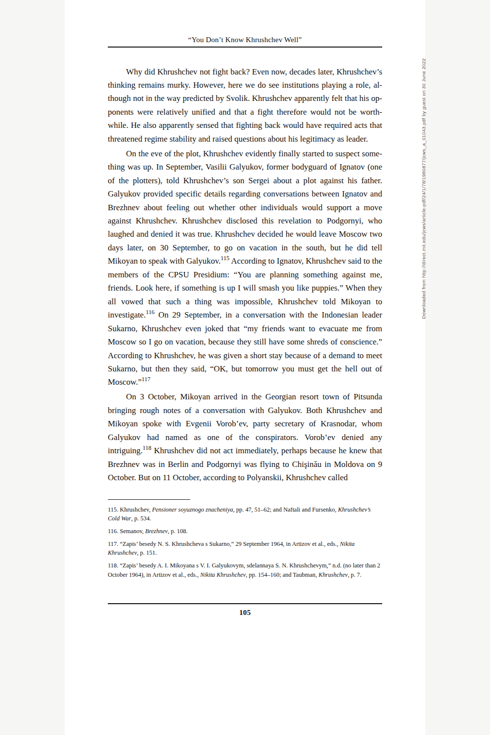“You Don’t Know Khrushchev Well”
Why did Khrushchev not fight back? Even now, decades later, Khrushchev’s thinking remains murky. However, here we do see institutions playing a role, although not in the way predicted by Svolik. Khrushchev apparently felt that his opponents were relatively unified and that a fight therefore would not be worthwhile. He also apparently sensed that fighting back would have required acts that threatened regime stability and raised questions about his legitimacy as leader.
On the eve of the plot, Khrushchev evidently finally started to suspect something was up. In September, Vasilii Galyukov, former bodyguard of Ignatov (one of the plotters), told Khrushchev’s son Sergei about a plot against his father. Galyukov provided specific details regarding conversations between Ignatov and Brezhnev about feeling out whether other individuals would support a move against Khrushchev. Khrushchev disclosed this revelation to Podgornyi, who laughed and denied it was true. Khrushchev decided he would leave Moscow two days later, on 30 September, to go on vacation in the south, but he did tell Mikoyan to speak with Galyukov.115 According to Ignatov, Khrushchev said to the members of the CPSU Presidium: “You are planning something against me, friends. Look here, if something is up I will smash you like puppies.” When they all vowed that such a thing was impossible, Khrushchev told Mikoyan to investigate.116 On 29 September, in a conversation with the Indonesian leader Sukarno, Khrushchev even joked that “my friends want to evacuate me from Moscow so I go on vacation, because they still have some shreds of conscience.” According to Khrushchev, he was given a short stay because of a demand to meet Sukarno, but then they said, “OK, but tomorrow you must get the hell out of Moscow.”117
On 3 October, Mikoyan arrived in the Georgian resort town of Pitsunda bringing rough notes of a conversation with Galyukov. Both Khrushchev and Mikoyan spoke with Evgenii Vorob’ev, party secretary of Krasnodar, whom Galyukov had named as one of the conspirators. Vorob’ev denied any intriguing.118 Khrushchev did not act immediately, perhaps because he knew that Brezhnev was in Berlin and Podgornyi was flying to Chişinău in Moldova on 9 October. But on 11 October, according to Polyanskii, Khrushchev called
115. Khrushchev, Pensioner soyuznogo znacheniya, pp. 47, 51–62; and Naftali and Fursenko, Khrushchev’s Cold War, p. 534.
116. Semanov, Brezhnev, p. 108.
117. “Zapis’ besedy N. S. Khrushcheva s Sukarno,” 29 September 1964, in Artizov et al., eds., Nikita Khrushchev, p. 151.
118. “Zapis’ besedy A. I. Mikoyana s V. I. Galyukovym, sdelannaya S. N. Khrushchevym,” n.d. (no later than 2 October 1964), in Artizov et al., eds., Nikita Khrushchev, pp. 154–160; and Taubman, Khrushchev, p. 7.
105
Downloaded from http://direct.mit.edu/jcws/article-pdf/24/1/78/1980877/jcws_a_01043.pdf by guest on 30 June 2022